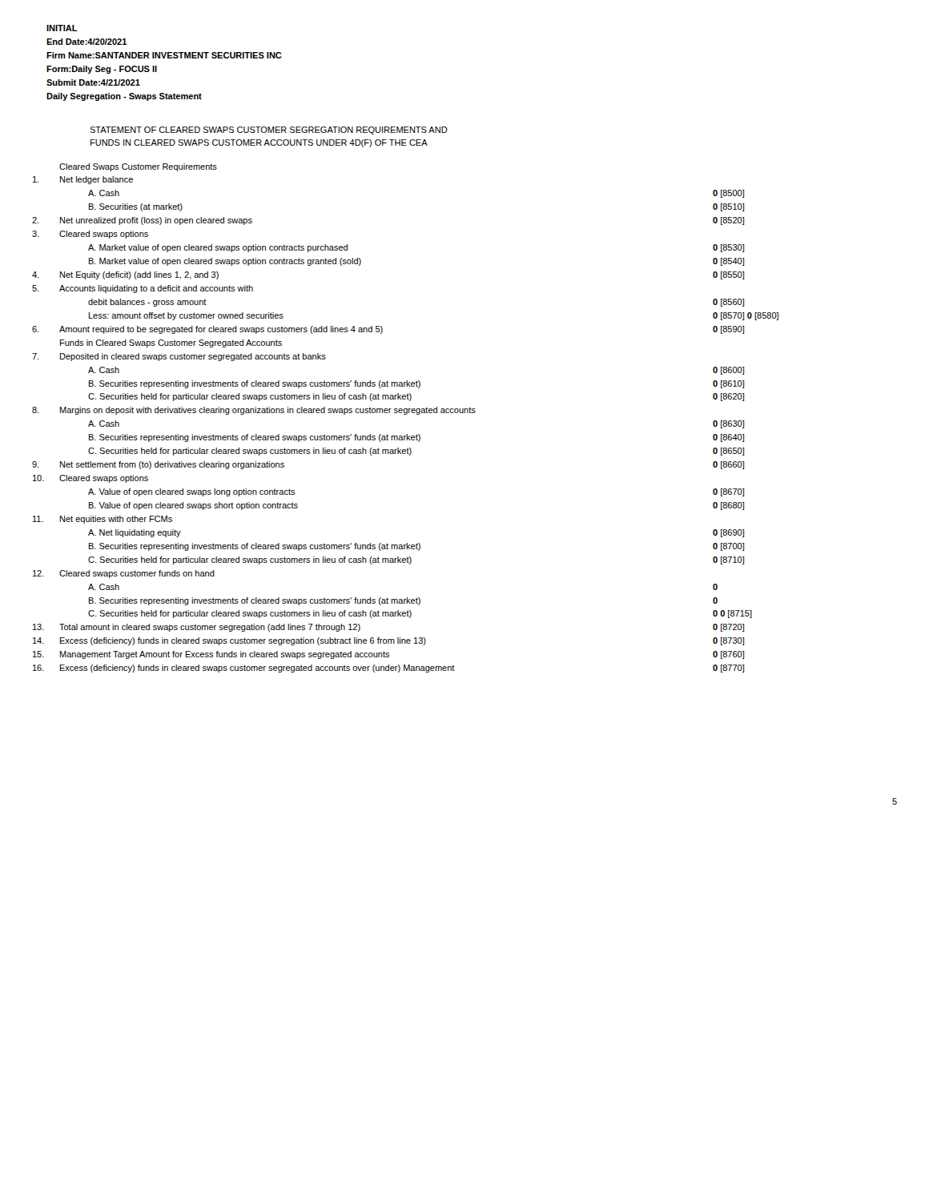INITIAL
End Date:4/20/2021
Firm Name:SANTANDER INVESTMENT SECURITIES INC
Form:Daily Seg - FOCUS II
Submit Date:4/21/2021
Daily Segregation - Swaps Statement
STATEMENT OF CLEARED SWAPS CUSTOMER SEGREGATION REQUIREMENTS AND
FUNDS IN CLEARED SWAPS CUSTOMER ACCOUNTS UNDER 4D(F) OF THE CEA
| | Cleared Swaps Customer Requirements | |
| 1. | Net ledger balance | |
| | A. Cash | 0 [8500] |
| | B. Securities (at market) | 0 [8510] |
| 2. | Net unrealized profit (loss) in open cleared swaps | 0 [8520] |
| 3. | Cleared swaps options | |
| | A. Market value of open cleared swaps option contracts purchased | 0 [8530] |
| | B. Market value of open cleared swaps option contracts granted (sold) | 0 [8540] |
| 4. | Net Equity (deficit) (add lines 1, 2, and 3) | 0 [8550] |
| 5. | Accounts liquidating to a deficit and accounts with | |
| | debit balances - gross amount | 0 [8560] |
| | Less: amount offset by customer owned securities | 0 [8570] 0 [8580] |
| 6. | Amount required to be segregated for cleared swaps customers (add lines 4 and 5) | 0 [8590] |
| | Funds in Cleared Swaps Customer Segregated Accounts | |
| 7. | Deposited in cleared swaps customer segregated accounts at banks | |
| | A. Cash | 0 [8600] |
| | B. Securities representing investments of cleared swaps customers' funds (at market) | 0 [8610] |
| | C. Securities held for particular cleared swaps customers in lieu of cash (at market) | 0 [8620] |
| 8. | Margins on deposit with derivatives clearing organizations in cleared swaps customer segregated accounts | |
| | A. Cash | 0 [8630] |
| | B. Securities representing investments of cleared swaps customers' funds (at market) | 0 [8640] |
| | C. Securities held for particular cleared swaps customers in lieu of cash (at market) | 0 [8650] |
| 9. | Net settlement from (to) derivatives clearing organizations | 0 [8660] |
| 10. | Cleared swaps options | |
| | A. Value of open cleared swaps long option contracts | 0 [8670] |
| | B. Value of open cleared swaps short option contracts | 0 [8680] |
| 11. | Net equities with other FCMs | |
| | A. Net liquidating equity | 0 [8690] |
| | B. Securities representing investments of cleared swaps customers' funds (at market) | 0 [8700] |
| | C. Securities held for particular cleared swaps customers in lieu of cash (at market) | 0 [8710] |
| 12. | Cleared swaps customer funds on hand | |
| | A. Cash | 0 |
| | B. Securities representing investments of cleared swaps customers' funds (at market) | 0 |
| | C. Securities held for particular cleared swaps customers in lieu of cash (at market) | 0 0 [8715] |
| 13. | Total amount in cleared swaps customer segregation (add lines 7 through 12) | 0 [8720] |
| 14. | Excess (deficiency) funds in cleared swaps customer segregation (subtract line 6 from line 13) | 0 [8730] |
| 15. | Management Target Amount for Excess funds in cleared swaps segregated accounts | 0 [8760] |
| 16. | Excess (deficiency) funds in cleared swaps customer segregated accounts over (under) Management | 0 [8770] |
5